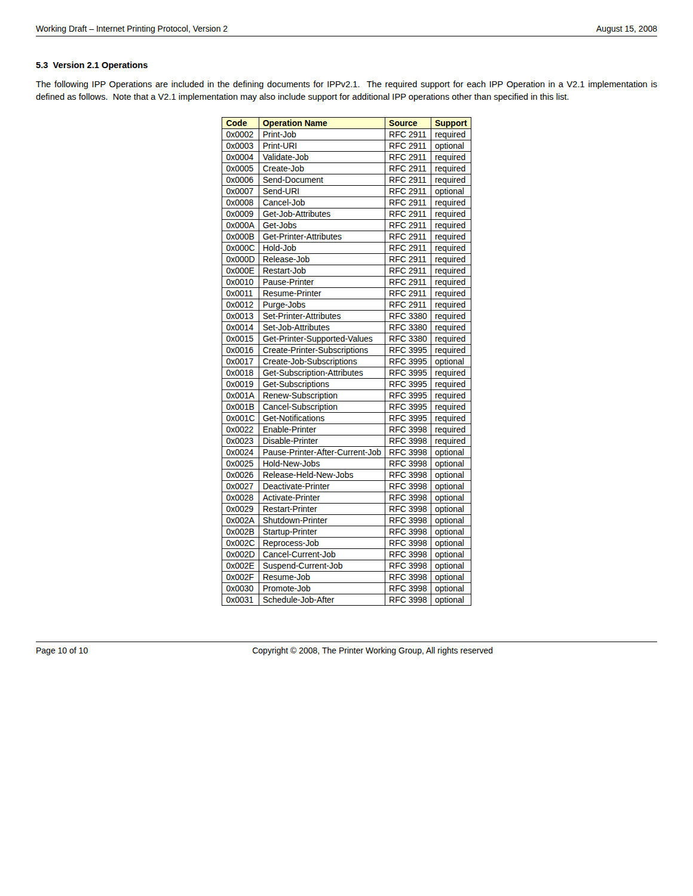Working Draft – Internet Printing Protocol, Version 2 August 15, 2008
5.3 Version 2.1 Operations
The following IPP Operations are included in the defining documents for IPPv2.1. The required support for each IPP Operation in a V2.1 implementation is defined as follows. Note that a V2.1 implementation may also include support for additional IPP operations other than specified in this list.
Version 2.1 Operations
| Code | Operation Name | Source | Support |
| --- | --- | --- | --- |
| 0x0002 | Print-Job | RFC 2911 | required |
| 0x0003 | Print-URI | RFC 2911 | optional |
| 0x0004 | Validate-Job | RFC 2911 | required |
| 0x0005 | Create-Job | RFC 2911 | required |
| 0x0006 | Send-Document | RFC 2911 | required |
| 0x0007 | Send-URI | RFC 2911 | optional |
| 0x0008 | Cancel-Job | RFC 2911 | required |
| 0x0009 | Get-Job-Attributes | RFC 2911 | required |
| 0x000A | Get-Jobs | RFC 2911 | required |
| 0x000B | Get-Printer-Attributes | RFC 2911 | required |
| 0x000C | Hold-Job | RFC 2911 | required |
| 0x000D | Release-Job | RFC 2911 | required |
| 0x000E | Restart-Job | RFC 2911 | required |
| 0x0010 | Pause-Printer | RFC 2911 | required |
| 0x0011 | Resume-Printer | RFC 2911 | required |
| 0x0012 | Purge-Jobs | RFC 2911 | required |
| 0x0013 | Set-Printer-Attributes | RFC 3380 | required |
| 0x0014 | Set-Job-Attributes | RFC 3380 | required |
| 0x0015 | Get-Printer-Supported-Values | RFC 3380 | required |
| 0x0016 | Create-Printer-Subscriptions | RFC 3995 | required |
| 0x0017 | Create-Job-Subscriptions | RFC 3995 | optional |
| 0x0018 | Get-Subscription-Attributes | RFC 3995 | required |
| 0x0019 | Get-Subscriptions | RFC 3995 | required |
| 0x001A | Renew-Subscription | RFC 3995 | required |
| 0x001B | Cancel-Subscription | RFC 3995 | required |
| 0x001C | Get-Notifications | RFC 3995 | required |
| 0x0022 | Enable-Printer | RFC 3998 | required |
| 0x0023 | Disable-Printer | RFC 3998 | required |
| 0x0024 | Pause-Printer-After-Current-Job | RFC 3998 | optional |
| 0x0025 | Hold-New-Jobs | RFC 3998 | optional |
| 0x0026 | Release-Held-New-Jobs | RFC 3998 | optional |
| 0x0027 | Deactivate-Printer | RFC 3998 | optional |
| 0x0028 | Activate-Printer | RFC 3998 | optional |
| 0x0029 | Restart-Printer | RFC 3998 | optional |
| 0x002A | Shutdown-Printer | RFC 3998 | optional |
| 0x002B | Startup-Printer | RFC 3998 | optional |
| 0x002C | Reprocess-Job | RFC 3998 | optional |
| 0x002D | Cancel-Current-Job | RFC 3998 | optional |
| 0x002E | Suspend-Current-Job | RFC 3998 | optional |
| 0x002F | Resume-Job | RFC 3998 | optional |
| 0x0030 | Promote-Job | RFC 3998 | optional |
| 0x0031 | Schedule-Job-After | RFC 3998 | optional |
Page 10 of 10 Copyright © 2008, The Printer Working Group, All rights reserved